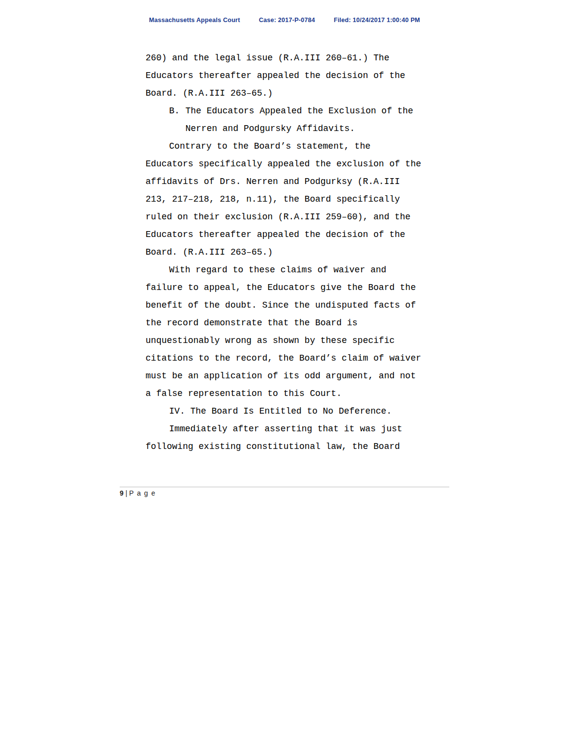Massachusetts Appeals Court Case: 2017-P-0784 Filed: 10/24/2017 1:00:40 PM
260) and the legal issue (R.A.III 260–61.) The Educators thereafter appealed the decision of the Board. (R.A.III 263–65.)
B.
The Educators Appealed the Exclusion of the Nerren and Podgursky Affidavits.
Contrary to the Board’s statement, the Educators specifically appealed the exclusion of the affidavits of Drs. Nerren and Podgurksy (R.A.III 213, 217–218, 218, n.11), the Board specifically ruled on their exclusion (R.A.III 259–60), and the Educators thereafter appealed the decision of the Board. (R.A.III 263–65.)
With regard to these claims of waiver and failure to appeal, the Educators give the Board the benefit of the doubt. Since the undisputed facts of the record demonstrate that the Board is unquestionably wrong as shown by these specific citations to the record, the Board’s claim of waiver must be an application of its odd argument, and not a false representation to this Court.
IV. The Board Is Entitled to No Deference.
Immediately after asserting that it was just following existing constitutional law, the Board
9 | P a g e